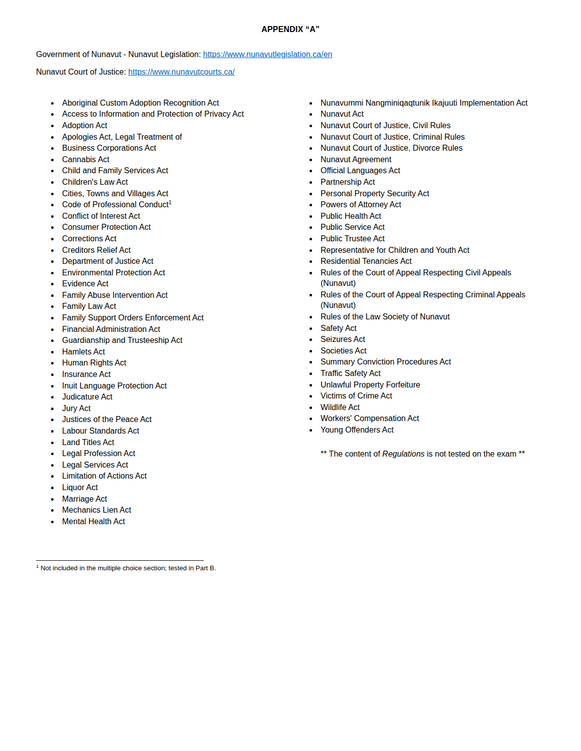APPENDIX “A”
Government of Nunavut - Nunavut Legislation: https://www.nunavutlegislation.ca/en
Nunavut Court of Justice: https://www.nunavutcourts.ca/
Aboriginal Custom Adoption Recognition Act
Access to Information and Protection of Privacy Act
Adoption Act
Apologies Act, Legal Treatment of
Business Corporations Act
Cannabis Act
Child and Family Services Act
Children's Law Act
Cities, Towns and Villages Act
Code of Professional Conduct1
Conflict of Interest Act
Consumer Protection Act
Corrections Act
Creditors Relief Act
Department of Justice Act
Environmental Protection Act
Evidence Act
Family Abuse Intervention Act
Family Law Act
Family Support Orders Enforcement Act
Financial Administration Act
Guardianship and Trusteeship Act
Hamlets Act
Human Rights Act
Insurance Act
Inuit Language Protection Act
Judicature Act
Jury Act
Justices of the Peace Act
Labour Standards Act
Land Titles Act
Legal Profession Act
Legal Services Act
Limitation of Actions Act
Liquor Act
Marriage Act
Mechanics Lien Act
Mental Health Act
Nunavummi Nangminiqaqtunik Ikajuuti Implementation Act
Nunavut Act
Nunavut Court of Justice, Civil Rules
Nunavut Court of Justice, Criminal Rules
Nunavut Court of Justice, Divorce Rules
Nunavut Agreement
Official Languages Act
Partnership Act
Personal Property Security Act
Powers of Attorney Act
Public Health Act
Public Service Act
Public Trustee Act
Representative for Children and Youth Act
Residential Tenancies Act
Rules of the Court of Appeal Respecting Civil Appeals (Nunavut)
Rules of the Court of Appeal Respecting Criminal Appeals (Nunavut)
Rules of the Law Society of Nunavut
Safety Act
Seizures Act
Societies Act
Summary Conviction Procedures Act
Traffic Safety Act
Unlawful Property Forfeiture
Victims of Crime Act
Wildlife Act
Workers' Compensation Act
Young Offenders Act
** The content of Regulations is not tested on the exam **
1 Not included in the multiple choice section; tested in Part B.